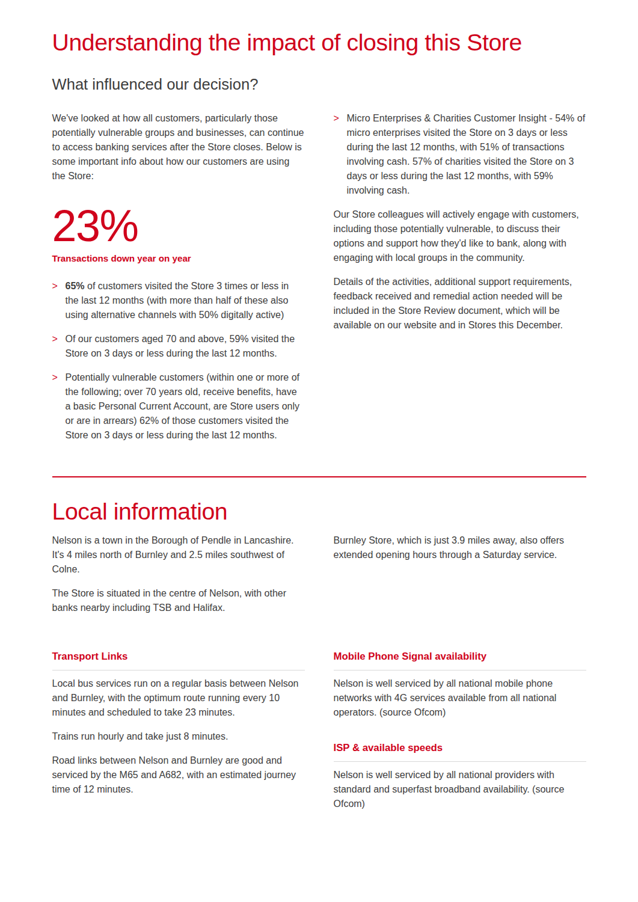Understanding the impact of closing this Store
What influenced our decision?
We've looked at how all customers, particularly those potentially vulnerable groups and businesses, can continue to access banking services after the Store closes. Below is some important info about how our customers are using the Store:
23%
Transactions down year on year
65% of customers visited the Store 3 times or less in the last 12 months (with more than half of these also using alternative channels with 50% digitally active)
Of our customers aged 70 and above, 59% visited the Store on 3 days or less during the last 12 months.
Potentially vulnerable customers (within one or more of the following; over 70 years old, receive benefits, have a basic Personal Current Account, are Store users only or are in arrears) 62% of those customers visited the Store on 3 days or less during the last 12 months.
Micro Enterprises & Charities Customer Insight - 54% of micro enterprises visited the Store on 3 days or less during the last 12 months, with 51% of transactions involving cash. 57% of charities visited the Store on 3 days or less during the last 12 months, with 59% involving cash.
Our Store colleagues will actively engage with customers, including those potentially vulnerable, to discuss their options and support how they'd like to bank, along with engaging with local groups in the community.
Details of the activities, additional support requirements, feedback received and remedial action needed will be included in the Store Review document, which will be available on our website and in Stores this December.
Local information
Nelson is a town in the Borough of Pendle in Lancashire. It's 4 miles north of Burnley and 2.5 miles southwest of Colne.
The Store is situated in the centre of Nelson, with other banks nearby including TSB and Halifax.
Burnley Store, which is just 3.9 miles away, also offers extended opening hours through a Saturday service.
Transport Links
Local bus services run on a regular basis between Nelson and Burnley, with the optimum route running every 10 minutes and scheduled to take 23 minutes.
Trains run hourly and take just 8 minutes.
Road links between Nelson and Burnley are good and serviced by the M65 and A682, with an estimated journey time of 12 minutes.
Mobile Phone Signal availability
Nelson is well serviced by all national mobile phone networks with 4G services available from all national operators. (source Ofcom)
ISP & available speeds
Nelson is well serviced by all national providers with standard and superfast broadband availability. (source Ofcom)